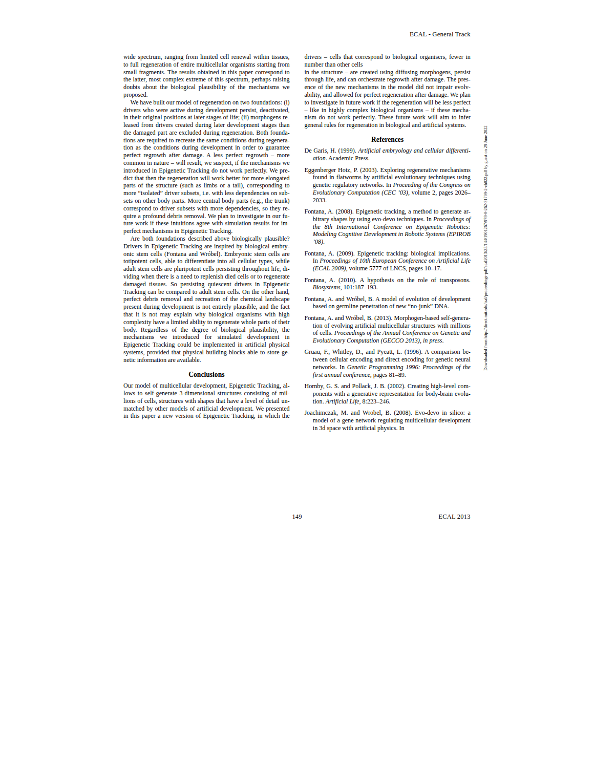ECAL - General Track
Downloaded from http://direct.mit.edu/isal/proceedings-pdf/ecal2013/25/144/1901267/978-0-262-31709-2-ch022.pdf by guest on 29 June 2022
wide spectrum, ranging from limited cell renewal within tissues, to full regeneration of entire multicellular organisms starting from small fragments. The results obtained in this paper correspond to the latter, most complex extreme of this spectrum, perhaps raising doubts about the biological plausibility of the mechanisms we proposed.
We have built our model of regeneration on two foundations: (i) drivers who were active during development persist, deactivated, in their original positions at later stages of life; (ii) morphogens released from drivers created during later development stages than the damaged part are excluded during regeneration. Both foundations are required to recreate the same conditions during regeneration as the conditions during development in order to guarantee perfect regrowth after damage. A less perfect regrowth – more common in nature – will result, we suspect, if the mechanisms we introduced in Epigenetic Tracking do not work perfectly. We predict that then the regeneration will work better for more elongated parts of the structure (such as limbs or a tail), corresponding to more “isolated” driver subsets, i.e. with less dependencies on subsets on other body parts. More central body parts (e.g., the trunk) correspond to driver subsets with more dependencies, so they require a profound debris removal. We plan to investigate in our future work if these intuitions agree with simulation results for imperfect mechanisms in Epigenetic Tracking.
Are both foundations described above biologically plausible? Drivers in Epigenetic Tracking are inspired by biological embryonic stem cells (Fontana and Wróbel). Embryonic stem cells are totipotent cells, able to differentiate into all cellular types, while adult stem cells are pluripotent cells persisting throughout life, dividing when there is a need to replenish died cells or to regenerate damaged tissues. So persisting quiescent drivers in Epigenetic Tracking can be compared to adult stem cells. On the other hand, perfect debris removal and recreation of the chemical landscape present during development is not entirely plausible, and the fact that it is not may explain why biological organisms with high complexity have a limited ability to regenerate whole parts of their body. Regardless of the degree of biological plausibility, the mechanisms we introduced for simulated development in Epigenetic Tracking could be implemented in artificial physical systems, provided that physical building-blocks able to store genetic information are available.
Conclusions
Our model of multicellular development, Epigenetic Tracking, allows to self-generate 3-dimensional structures consisting of millions of cells, structures with shapes that have a level of detail unmatched by other models of artificial development. We presented in this paper a new version of Epigenetic Tracking, in which the drivers – cells that correspond to biological organisers, fewer in number than other cells
in the structure – are created using diffusing morphogens, persist through life, and can orchestrate regrowth after damage. The presence of the new mechanisms in the model did not impair evolvability, and allowed for perfect regeneration after damage. We plan to investigate in future work if the regeneration will be less perfect – like in highly complex biological organisms – if these mechanism do not work perfectly. These future work will aim to infer general rules for regeneration in biological and artificial systems.
References
De Garis, H. (1999). Artificial embryology and cellular differentiation. Academic Press.
Eggenberger Hotz, P. (2003). Exploring regenerative mechanisms found in flatworms by artificial evolutionary techniques using genetic regulatory networks. In Proceeding of the Congress on Evolutionary Computation (CEC ’03), volume 2, pages 2026–2033.
Fontana, A. (2008). Epigenetic tracking, a method to generate arbitrary shapes by using evo-devo techniques. In Proceedings of the 8th International Conference on Epigenetic Robotics: Modeling Cognitive Development in Robotic Systems (EPIROB ’08).
Fontana, A. (2009). Epigenetic tracking: biological implications. In Proceedings of 10th European Conference on Artificial Life (ECAL 2009), volume 5777 of LNCS, pages 10–17.
Fontana, A. (2010). A hypothesis on the role of transposons. Biosystems, 101:187–193.
Fontana, A. and Wróbel, B. A model of evolution of development based on germline penetration of new “no-junk” DNA.
Fontana, A. and Wróbel, B. (2013). Morphogen-based self-generation of evolving artificial multicellular structures with millions of cells. Proceedings of the Annual Conference on Genetic and Evolutionary Computation (GECCO 2013), in press.
Gruau, F., Whitley, D., and Pyeatt, L. (1996). A comparison between cellular encoding and direct encoding for genetic neural networks. In Genetic Programming 1996: Proceedings of the first annual conference, pages 81–89.
Hornby, G. S. and Pollack, J. B. (2002). Creating high-level components with a generative representation for body-brain evolution. Artificial Life, 8:223–246.
Joachimczak, M. and Wrobel, B. (2008). Evo-devo in silico: a model of a gene network regulating multicellular development in 3d space with artificial physics. In
149
ECAL 2013